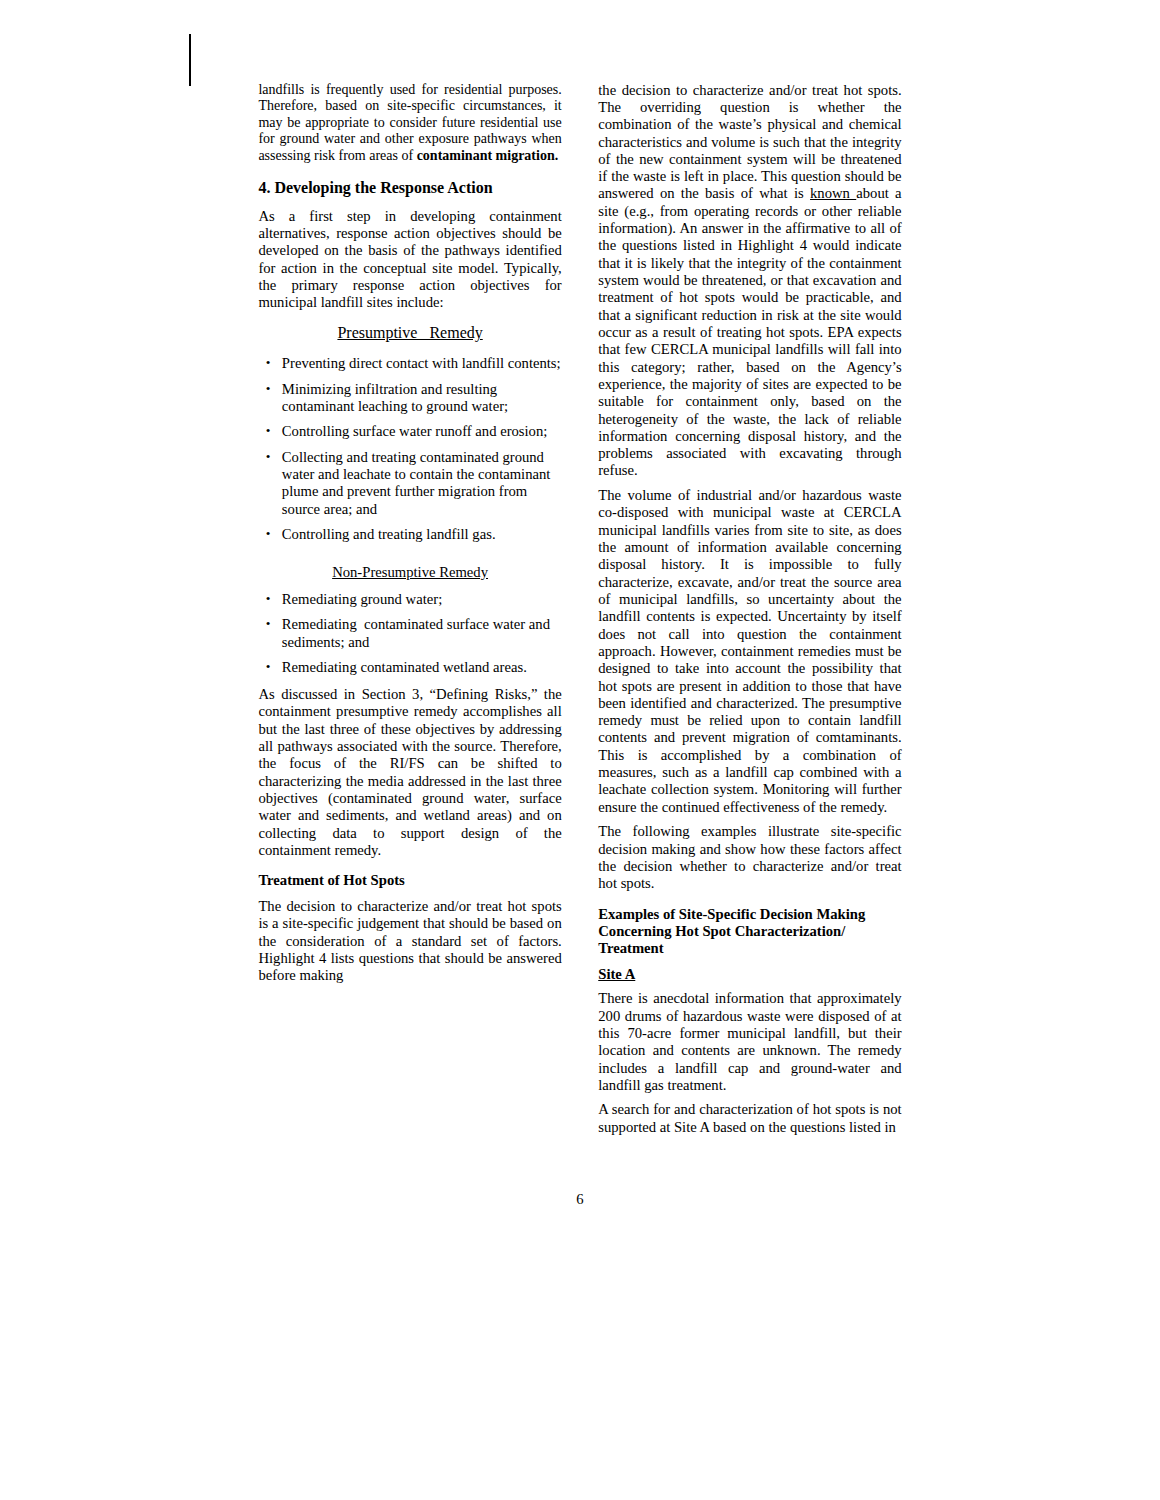landfills is frequently used for residential purposes. Therefore, based on site-specific circumstances, it may be appropriate to consider future residential use for ground water and other exposure pathways when assessing risk from areas of contaminant migration.
4. Developing the Response Action
As a first step in developing containment alternatives, response action objectives should be developed on the basis of the pathways identified for action in the conceptual site model. Typically, the primary response action objectives for municipal landfill sites include:
Presumptive Remedy
Preventing direct contact with landfill contents;
Minimizing infiltration and resulting contaminant leaching to ground water;
Controlling surface water runoff and erosion;
Collecting and treating contaminated ground water and leachate to contain the contaminant plume and prevent further migration from source area; and
Controlling and treating landfill gas.
Non-Presumptive Remedy
Remediating ground water;
Remediating contaminated surface water and sediments; and
Remediating contaminated wetland areas.
As discussed in Section 3, “Defining Risks,” the containment presumptive remedy accomplishes all but the last three of these objectives by addressing all pathways associated with the source. Therefore, the focus of the RI/FS can be shifted to characterizing the media addressed in the last three objectives (contaminated ground water, surface water and sediments, and wetland areas) and on collecting data to support design of the containment remedy.
Treatment of Hot Spots
The decision to characterize and/or treat hot spots is a site-specific judgement that should be based on the consideration of a standard set of factors. Highlight 4 lists questions that should be answered before making
the decision to characterize and/or treat hot spots. The overriding question is whether the combination of the waste’s physical and chemical characteristics and volume is such that the integrity of the new containment system will be threatened if the waste is left in place. This question should be answered on the basis of what is known about a site (e.g., from operating records or other reliable information). An answer in the affirmative to all of the questions listed in Highlight 4 would indicate that it is likely that the integrity of the containment system would be threatened, or that excavation and treatment of hot spots would be practicable, and that a significant reduction in risk at the site would occur as a result of treating hot spots. EPA expects that few CERCLA municipal landfills will fall into this category; rather, based on the Agency’s experience, the majority of sites are expected to be suitable for containment only, based on the heterogeneity of the waste, the lack of reliable information concerning disposal history, and the problems associated with excavating through refuse.
The volume of industrial and/or hazardous waste co-disposed with municipal waste at CERCLA municipal landfills varies from site to site, as does the amount of information available concerning disposal history. It is impossible to fully characterize, excavate, and/or treat the source area of municipal landfills, so uncertainty about the landfill contents is expected. Uncertainty by itself does not call into question the containment approach. However, containment remedies must be designed to take into account the possibility that hot spots are present in addition to those that have been identified and characterized. The presumptive remedy must be relied upon to contain landfill contents and prevent migration of comtaminants. This is accomplished by a combination of measures, such as a landfill cap combined with a leachate collection system. Monitoring will further ensure the continued effectiveness of the remedy.
The following examples illustrate site-specific decision making and show how these factors affect the decision whether to characterize and/or treat hot spots.
Examples of Site-Specific Decision Making Concerning Hot Spot Characterization/ Treatment
Site A
There is anecdotal information that approximately 200 drums of hazardous waste were disposed of at this 70-acre former municipal landfill, but their location and contents are unknown. The remedy includes a landfill cap and ground-water and landfill gas treatment.
A search for and characterization of hot spots is not supported at Site A based on the questions listed in
6